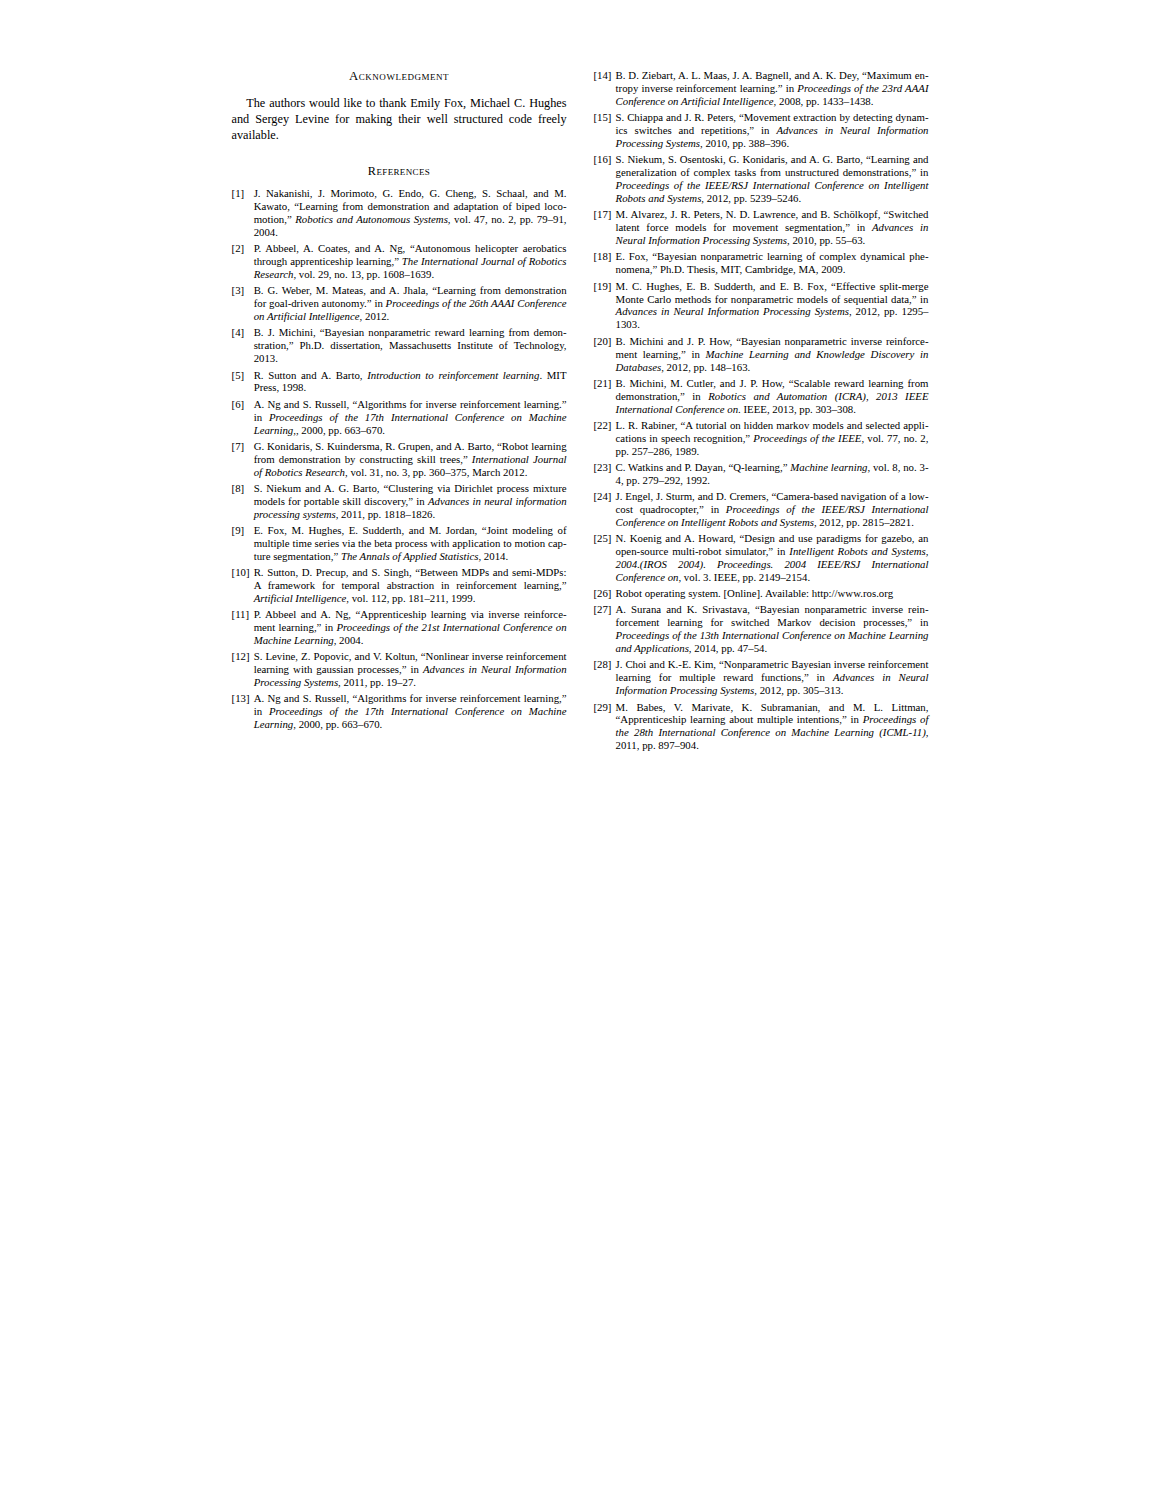Acknowledgment
The authors would like to thank Emily Fox, Michael C. Hughes and Sergey Levine for making their well structured code freely available.
References
J. Nakanishi, J. Morimoto, G. Endo, G. Cheng, S. Schaal, and M. Kawato, “Learning from demonstration and adaptation of biped locomotion,” Robotics and Autonomous Systems, vol. 47, no. 2, pp. 79–91, 2004.
P. Abbeel, A. Coates, and A. Ng, “Autonomous helicopter aerobatics through apprenticeship learning,” The International Journal of Robotics Research, vol. 29, no. 13, pp. 1608–1639.
B. G. Weber, M. Mateas, and A. Jhala, “Learning from demonstration for goal-driven autonomy.” in Proceedings of the 26th AAAI Conference on Artificial Intelligence, 2012.
B. J. Michini, “Bayesian nonparametric reward learning from demonstration,” Ph.D. dissertation, Massachusetts Institute of Technology, 2013.
R. Sutton and A. Barto, Introduction to reinforcement learning. MIT Press, 1998.
A. Ng and S. Russell, “Algorithms for inverse reinforcement learning.” in Proceedings of the 17th International Conference on Machine Learning,, 2000, pp. 663–670.
G. Konidaris, S. Kuindersma, R. Grupen, and A. Barto, “Robot learning from demonstration by constructing skill trees,” International Journal of Robotics Research, vol. 31, no. 3, pp. 360–375, March 2012.
S. Niekum and A. G. Barto, “Clustering via Dirichlet process mixture models for portable skill discovery,” in Advances in neural information processing systems, 2011, pp. 1818–1826.
E. Fox, M. Hughes, E. Sudderth, and M. Jordan, “Joint modeling of multiple time series via the beta process with application to motion capture segmentation,” The Annals of Applied Statistics, 2014.
R. Sutton, D. Precup, and S. Singh, “Between MDPs and semi-MDPs: A framework for temporal abstraction in reinforcement learning,” Artificial Intelligence, vol. 112, pp. 181–211, 1999.
P. Abbeel and A. Ng, “Apprenticeship learning via inverse reinforcement learning,” in Proceedings of the 21st International Conference on Machine Learning, 2004.
S. Levine, Z. Popovic, and V. Koltun, “Nonlinear inverse reinforcement learning with gaussian processes,” in Advances in Neural Information Processing Systems, 2011, pp. 19–27.
A. Ng and S. Russell, “Algorithms for inverse reinforcement learning,” in Proceedings of the 17th International Conference on Machine Learning, 2000, pp. 663–670.
B. D. Ziebart, A. L. Maas, J. A. Bagnell, and A. K. Dey, “Maximum entropy inverse reinforcement learning.” in Proceedings of the 23rd AAAI Conference on Artificial Intelligence, 2008, pp. 1433–1438.
S. Chiappa and J. R. Peters, “Movement extraction by detecting dynamics switches and repetitions,” in Advances in Neural Information Processing Systems, 2010, pp. 388–396.
S. Niekum, S. Osentoski, G. Konidaris, and A. G. Barto, “Learning and generalization of complex tasks from unstructured demonstrations,” in Proceedings of the IEEE/RSJ International Conference on Intelligent Robots and Systems, 2012, pp. 5239–5246.
M. Alvarez, J. R. Peters, N. D. Lawrence, and B. Schölkopf, “Switched latent force models for movement segmentation,” in Advances in Neural Information Processing Systems, 2010, pp. 55–63.
E. Fox, “Bayesian nonparametric learning of complex dynamical phenomena,” Ph.D. Thesis, MIT, Cambridge, MA, 2009.
M. C. Hughes, E. B. Sudderth, and E. B. Fox, “Effective split-merge Monte Carlo methods for nonparametric models of sequential data,” in Advances in Neural Information Processing Systems, 2012, pp. 1295–1303.
B. Michini and J. P. How, “Bayesian nonparametric inverse reinforcement learning,” in Machine Learning and Knowledge Discovery in Databases, 2012, pp. 148–163.
B. Michini, M. Cutler, and J. P. How, “Scalable reward learning from demonstration,” in Robotics and Automation (ICRA), 2013 IEEE International Conference on. IEEE, 2013, pp. 303–308.
L. R. Rabiner, “A tutorial on hidden markov models and selected applications in speech recognition,” Proceedings of the IEEE, vol. 77, no. 2, pp. 257–286, 1989.
C. Watkins and P. Dayan, “Q-learning,” Machine learning, vol. 8, no. 3-4, pp. 279–292, 1992.
J. Engel, J. Sturm, and D. Cremers, “Camera-based navigation of a low-cost quadrocopter,” in Proceedings of the IEEE/RSJ International Conference on Intelligent Robots and Systems, 2012, pp. 2815–2821.
N. Koenig and A. Howard, “Design and use paradigms for gazebo, an open-source multi-robot simulator,” in Intelligent Robots and Systems, 2004.(IROS 2004). Proceedings. 2004 IEEE/RSJ International Conference on, vol. 3. IEEE, pp. 2149–2154.
Robot operating system. [Online]. Available: http://www.ros.org
A. Surana and K. Srivastava, “Bayesian nonparametric inverse reinforcement learning for switched Markov decision processes,” in Proceedings of the 13th International Conference on Machine Learning and Applications, 2014, pp. 47–54.
J. Choi and K.-E. Kim, “Nonparametric Bayesian inverse reinforcement learning for multiple reward functions,” in Advances in Neural Information Processing Systems, 2012, pp. 305–313.
M. Babes, V. Marivate, K. Subramanian, and M. L. Littman, “Apprenticeship learning about multiple intentions,” in Proceedings of the 28th International Conference on Machine Learning (ICML-11), 2011, pp. 897–904.